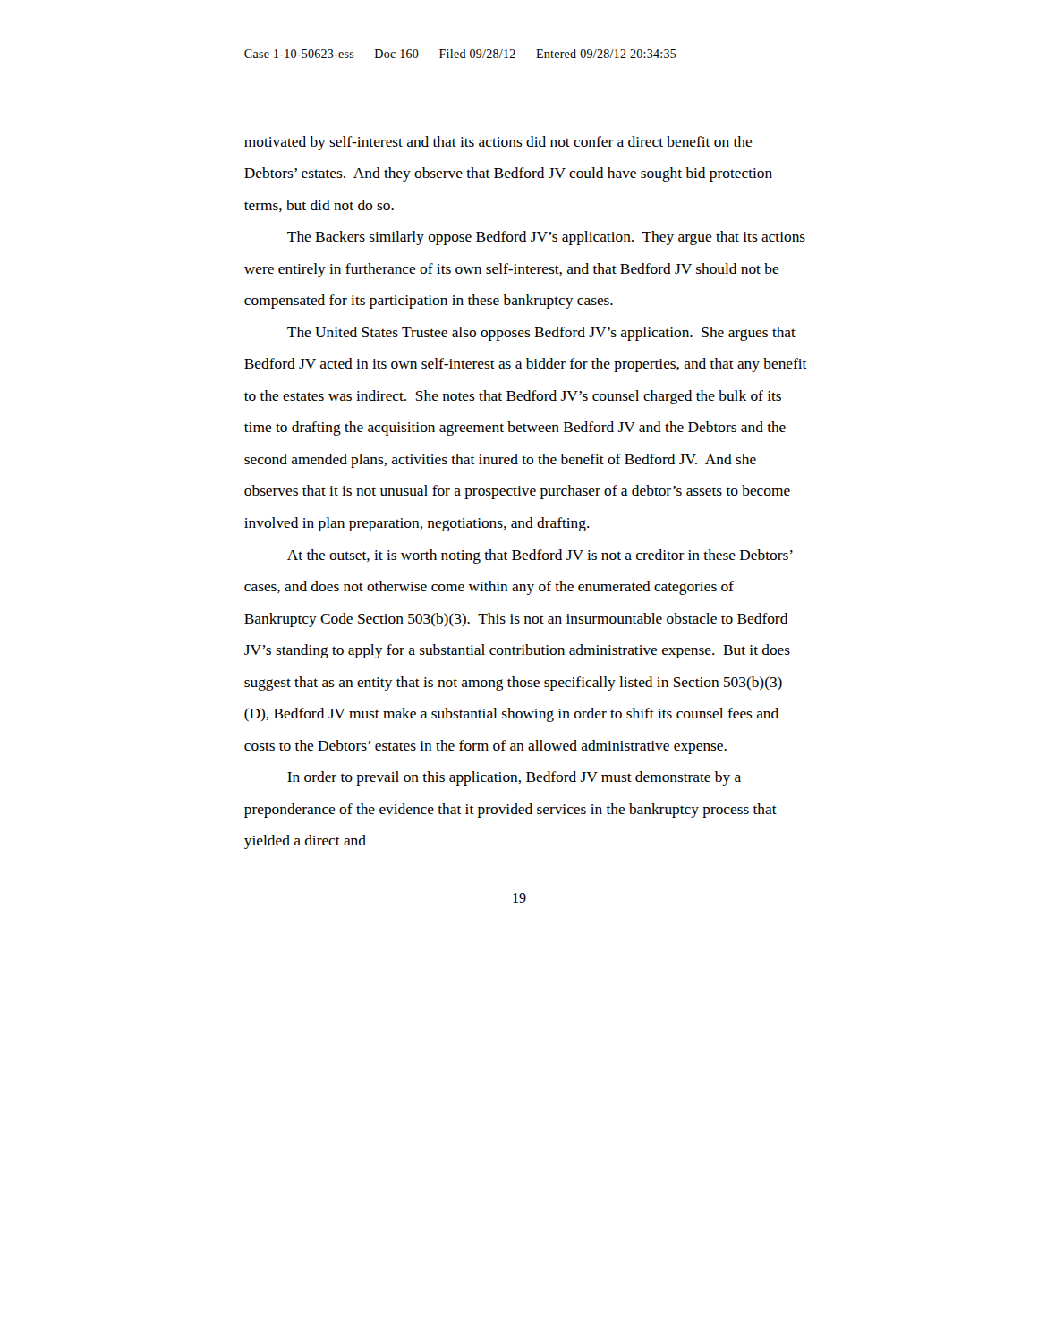Case 1-10-50623-ess Doc 160 Filed 09/28/12 Entered 09/28/12 20:34:35
motivated by self-interest and that its actions did not confer a direct benefit on the Debtors’ estates. And they observe that Bedford JV could have sought bid protection terms, but did not do so.
The Backers similarly oppose Bedford JV’s application. They argue that its actions were entirely in furtherance of its own self-interest, and that Bedford JV should not be compensated for its participation in these bankruptcy cases.
The United States Trustee also opposes Bedford JV’s application. She argues that Bedford JV acted in its own self-interest as a bidder for the properties, and that any benefit to the estates was indirect. She notes that Bedford JV’s counsel charged the bulk of its time to drafting the acquisition agreement between Bedford JV and the Debtors and the second amended plans, activities that inured to the benefit of Bedford JV. And she observes that it is not unusual for a prospective purchaser of a debtor’s assets to become involved in plan preparation, negotiations, and drafting.
At the outset, it is worth noting that Bedford JV is not a creditor in these Debtors’ cases, and does not otherwise come within any of the enumerated categories of Bankruptcy Code Section 503(b)(3). This is not an insurmountable obstacle to Bedford JV’s standing to apply for a substantial contribution administrative expense. But it does suggest that as an entity that is not among those specifically listed in Section 503(b)(3)(D), Bedford JV must make a substantial showing in order to shift its counsel fees and costs to the Debtors’ estates in the form of an allowed administrative expense.
In order to prevail on this application, Bedford JV must demonstrate by a preponderance of the evidence that it provided services in the bankruptcy process that yielded a direct and
19